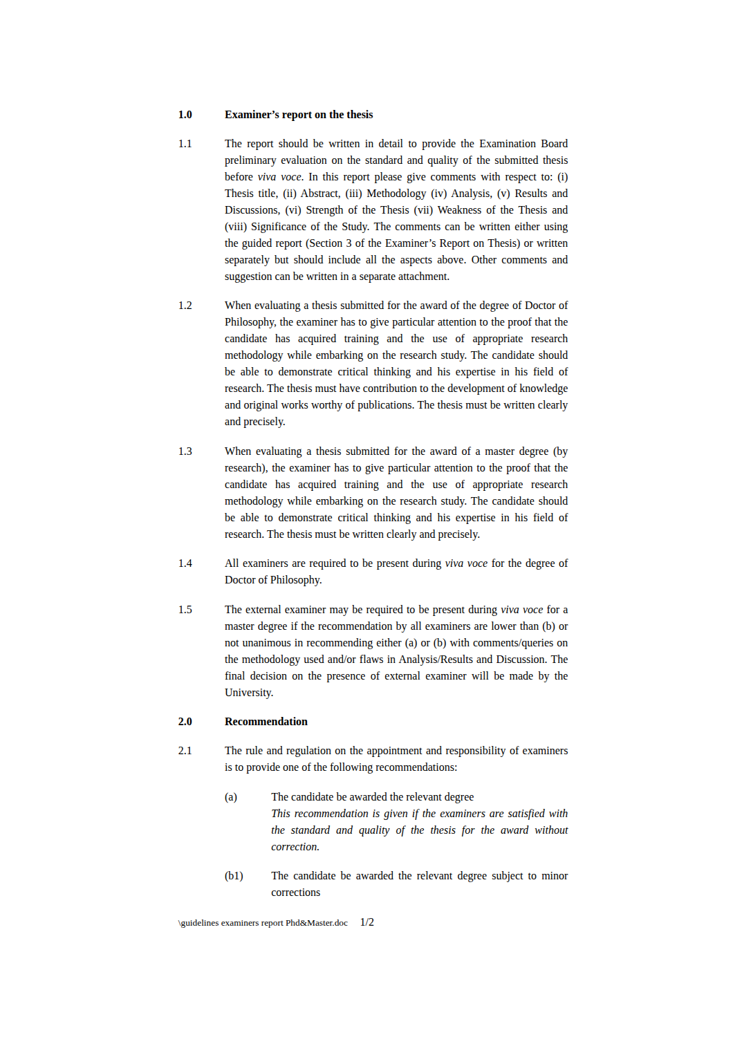1.0
Examiner’s report on the thesis
1.1
The report should be written in detail to provide the Examination Board preliminary evaluation on the standard and quality of the submitted thesis before viva voce. In this report please give comments with respect to: (i) Thesis title, (ii) Abstract, (iii) Methodology (iv) Analysis, (v) Results and Discussions, (vi) Strength of the Thesis (vii) Weakness of the Thesis and (viii) Significance of the Study. The comments can be written either using the guided report (Section 3 of the Examiner’s Report on Thesis) or written separately but should include all the aspects above. Other comments and suggestion can be written in a separate attachment.
1.2
When evaluating a thesis submitted for the award of the degree of Doctor of Philosophy, the examiner has to give particular attention to the proof that the candidate has acquired training and the use of appropriate research methodology while embarking on the research study. The candidate should be able to demonstrate critical thinking and his expertise in his field of research. The thesis must have contribution to the development of knowledge and original works worthy of publications. The thesis must be written clearly and precisely.
1.3
When evaluating a thesis submitted for the award of a master degree (by research), the examiner has to give particular attention to the proof that the candidate has acquired training and the use of appropriate research methodology while embarking on the research study. The candidate should be able to demonstrate critical thinking and his expertise in his field of research. The thesis must be written clearly and precisely.
1.4
All examiners are required to be present during viva voce for the degree of Doctor of Philosophy.
1.5
The external examiner may be required to be present during viva voce for a master degree if the recommendation by all examiners are lower than (b) or not unanimous in recommending either (a) or (b) with comments/queries on the methodology used and/or flaws in Analysis/Results and Discussion. The final decision on the presence of external examiner will be made by the University.
2.0
Recommendation
2.1
The rule and regulation on the appointment and responsibility of examiners is to provide one of the following recommendations:
(a)
The candidate be awarded the relevant degree
This recommendation is given if the examiners are satisfied with the standard and quality of the thesis for the award without correction.
(b1)
The candidate be awarded the relevant degree subject to minor corrections
\guidelines examiners report Phd&Master.doc
1/2